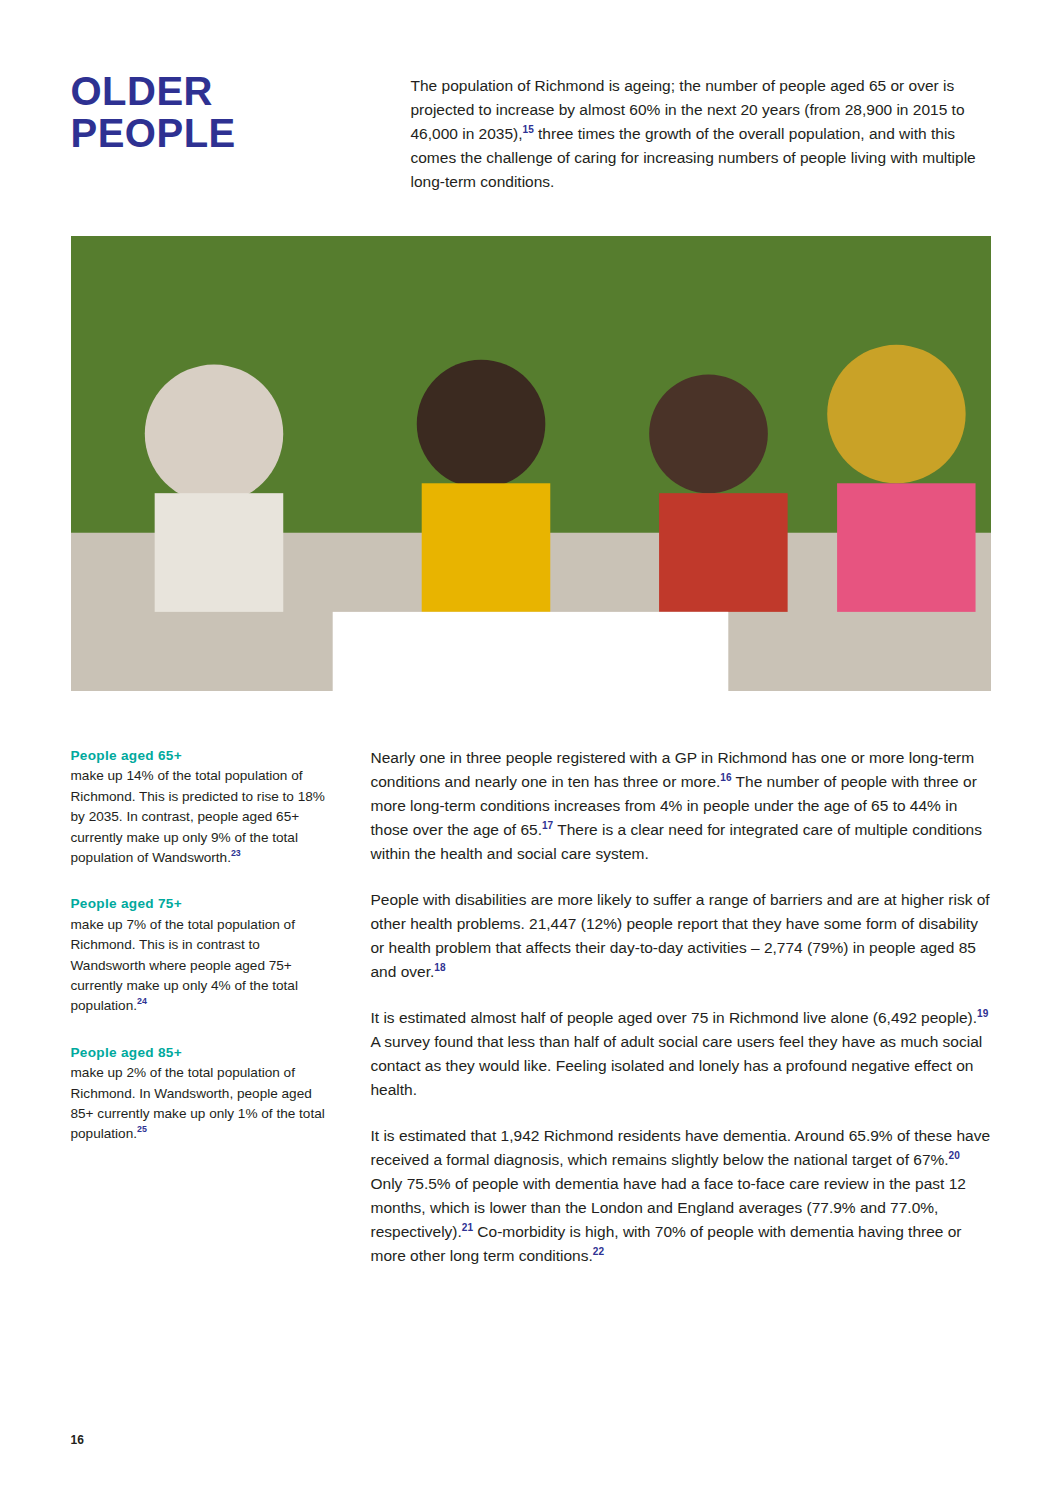Older
People
The population of Richmond is ageing; the number of people aged 65 or over is projected to increase by almost 60% in the next 20 years (from 28,900 in 2015 to 46,000 in 2035),15 three times the growth of the overall population, and with this comes the challenge of caring for increasing numbers of people living with multiple long-term conditions.
People aged 65+
make up 14% of the total population of Richmond. This is predicted to rise to 18% by 2035. In contrast, people aged 65+ currently make up only 9% of the total population of Wandsworth.23
People aged 75+
make up 7% of the total population of Richmond. This is in contrast to Wandsworth where people aged 75+ currently make up only 4% of the total population.24
People aged 85+
make up 2% of the total population of Richmond. In Wandsworth, people aged 85+ currently make up only 1% of the total population.25
Nearly one in three people registered with a GP in Richmond has one or more long-term conditions and nearly one in ten has three or more.16 The number of people with three or more long-term conditions increases from 4% in people under the age of 65 to 44% in those over the age of 65.17 There is a clear need for integrated care of multiple conditions within the health and social care system.
People with disabilities are more likely to suffer a range of barriers and are at higher risk of other health problems. 21,447 (12%) people report that they have some form of disability or health problem that affects their day-to-day activities – 2,774 (79%) in people aged 85 and over.18
It is estimated almost half of people aged over 75 in Richmond live alone (6,492 people).19 A survey found that less than half of adult social care users feel they have as much social contact as they would like. Feeling isolated and lonely has a profound negative effect on health.
It is estimated that 1,942 Richmond residents have dementia. Around 65.9% of these have received a formal diagnosis, which remains slightly below the national target of 67%.20 Only 75.5% of people with dementia have had a face to-face care review in the past 12 months, which is lower than the London and England averages (77.9% and 77.0%, respectively).21 Co-morbidity is high, with 70% of people with dementia having three or more other long term conditions.22
16